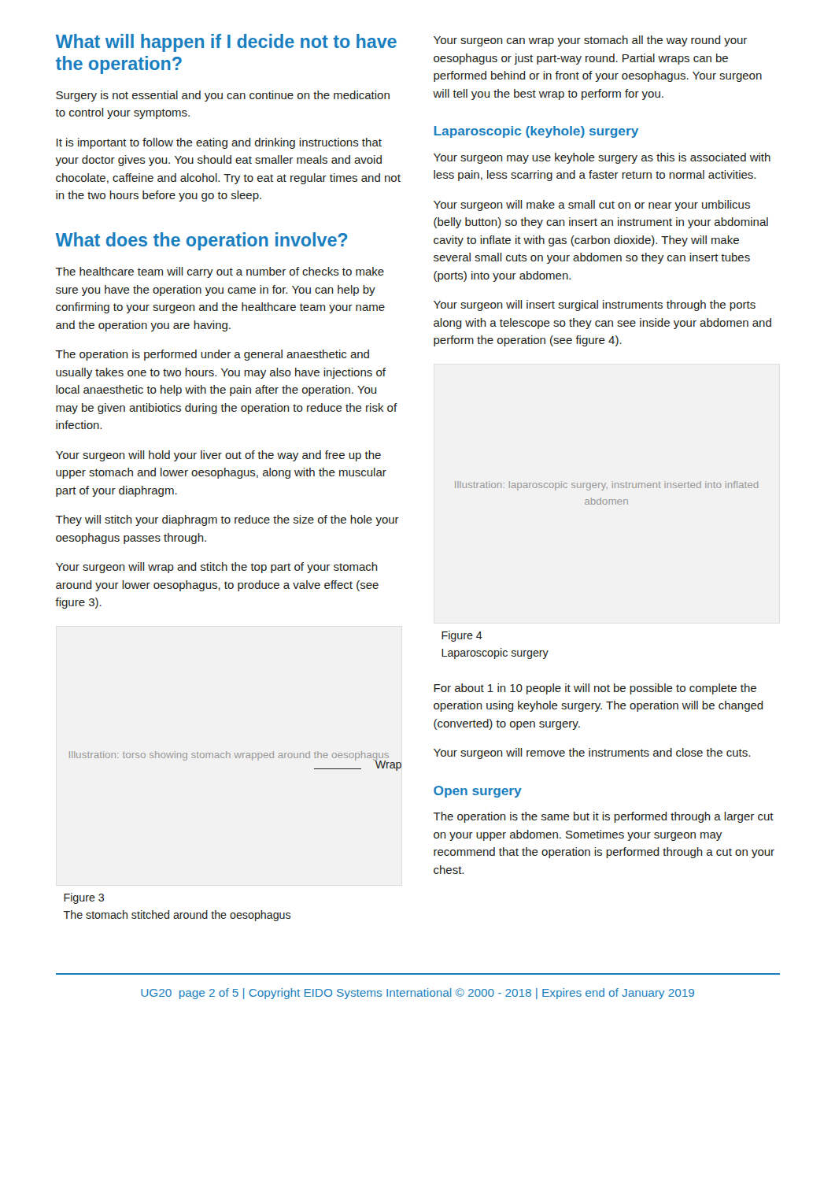What will happen if I decide not to have the operation?
Surgery is not essential and you can continue on the medication to control your symptoms.
It is important to follow the eating and drinking instructions that your doctor gives you. You should eat smaller meals and avoid chocolate, caffeine and alcohol. Try to eat at regular times and not in the two hours before you go to sleep.
What does the operation involve?
The healthcare team will carry out a number of checks to make sure you have the operation you came in for. You can help by confirming to your surgeon and the healthcare team your name and the operation you are having.
The operation is performed under a general anaesthetic and usually takes one to two hours. You may also have injections of local anaesthetic to help with the pain after the operation. You may be given antibiotics during the operation to reduce the risk of infection.
Your surgeon will hold your liver out of the way and free up the upper stomach and lower oesophagus, along with the muscular part of your diaphragm.
They will stitch your diaphragm to reduce the size of the hole your oesophagus passes through.
Your surgeon will wrap and stitch the top part of your stomach around your lower oesophagus, to produce a valve effect (see figure 3).
Illustration: torso showing stomach wrapped around the oesophagus
Wrap
Figure 3 The stomach stitched around the oesophagus
Your surgeon can wrap your stomach all the way round your oesophagus or just part-way round. Partial wraps can be performed behind or in front of your oesophagus. Your surgeon will tell you the best wrap to perform for you.
Laparoscopic (keyhole) surgery
Your surgeon may use keyhole surgery as this is associated with less pain, less scarring and a faster return to normal activities.
Your surgeon will make a small cut on or near your umbilicus (belly button) so they can insert an instrument in your abdominal cavity to inflate it with gas (carbon dioxide). They will make several small cuts on your abdomen so they can insert tubes (ports) into your abdomen.
Your surgeon will insert surgical instruments through the ports along with a telescope so they can see inside your abdomen and perform the operation (see figure 4).
Illustration: laparoscopic surgery, instrument inserted into inflated abdomen
Figure 4 Laparoscopic surgery
For about 1 in 10 people it will not be possible to complete the operation using keyhole surgery. The operation will be changed (converted) to open surgery.
Your surgeon will remove the instruments and close the cuts.
Open surgery
The operation is the same but it is performed through a larger cut on your upper abdomen. Sometimes your surgeon may recommend that the operation is performed through a cut on your chest.
UG20 page 2 of 5 | Copyright EIDO Systems International © 2000 - 2018 | Expires end of January 2019